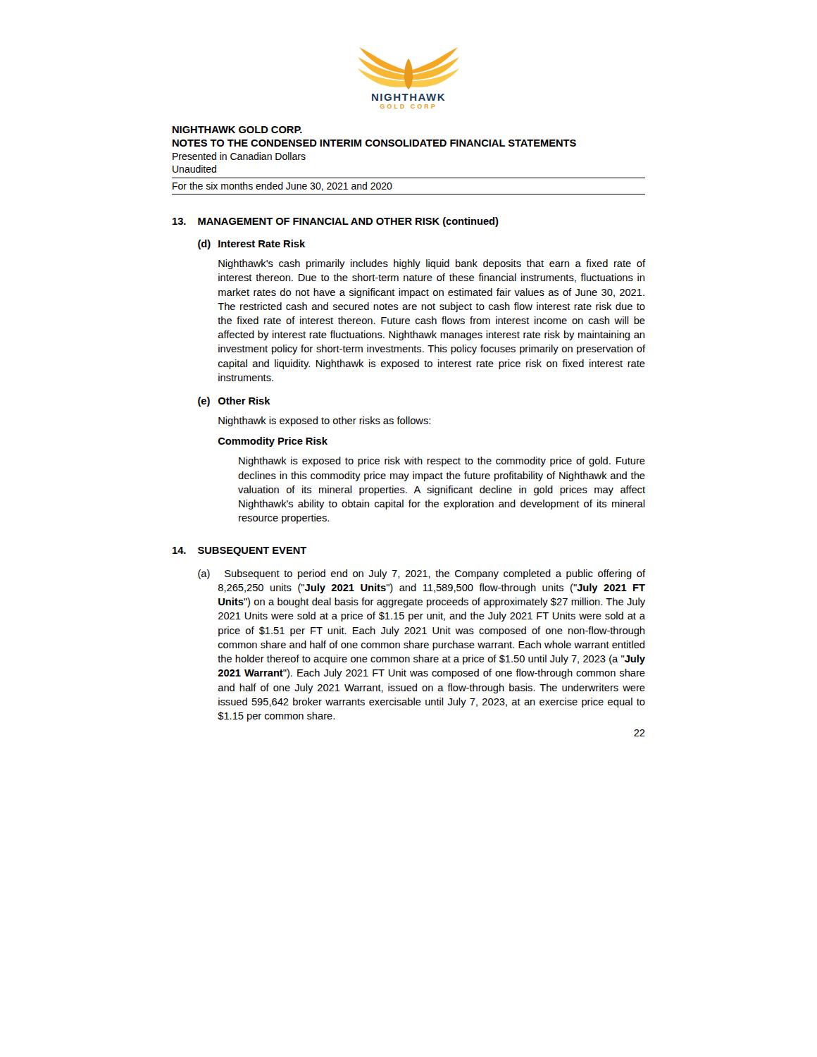NIGHTHAWK GOLD CORP
NIGHTHAWK GOLD CORP.
NOTES TO THE CONDENSED INTERIM CONSOLIDATED FINANCIAL STATEMENTS
Presented in Canadian Dollars
Unaudited
For the six months ended June 30, 2021 and 2020
13. MANAGEMENT OF FINANCIAL AND OTHER RISK (continued)
(d) Interest Rate Risk
Nighthawk's cash primarily includes highly liquid bank deposits that earn a fixed rate of interest thereon. Due to the short-term nature of these financial instruments, fluctuations in market rates do not have a significant impact on estimated fair values as of June 30, 2021. The restricted cash and secured notes are not subject to cash flow interest rate risk due to the fixed rate of interest thereon. Future cash flows from interest income on cash will be affected by interest rate fluctuations. Nighthawk manages interest rate risk by maintaining an investment policy for short-term investments. This policy focuses primarily on preservation of capital and liquidity. Nighthawk is exposed to interest rate price risk on fixed interest rate instruments.
(e) Other Risk
Nighthawk is exposed to other risks as follows:
Commodity Price Risk
Nighthawk is exposed to price risk with respect to the commodity price of gold. Future declines in this commodity price may impact the future profitability of Nighthawk and the valuation of its mineral properties. A significant decline in gold prices may affect Nighthawk's ability to obtain capital for the exploration and development of its mineral resource properties.
14. SUBSEQUENT EVENT
(a) Subsequent to period end on July 7, 2021, the Company completed a public offering of 8,265,250 units ("July 2021 Units") and 11,589,500 flow-through units ("July 2021 FT Units") on a bought deal basis for aggregate proceeds of approximately $27 million. The July 2021 Units were sold at a price of $1.15 per unit, and the July 2021 FT Units were sold at a price of $1.51 per FT unit. Each July 2021 Unit was composed of one non-flow-through common share and half of one common share purchase warrant. Each whole warrant entitled the holder thereof to acquire one common share at a price of $1.50 until July 7, 2023 (a "July 2021 Warrant"). Each July 2021 FT Unit was composed of one flow-through common share and half of one July 2021 Warrant, issued on a flow-through basis. The underwriters were issued 595,642 broker warrants exercisable until July 7, 2023, at an exercise price equal to $1.15 per common share.
22